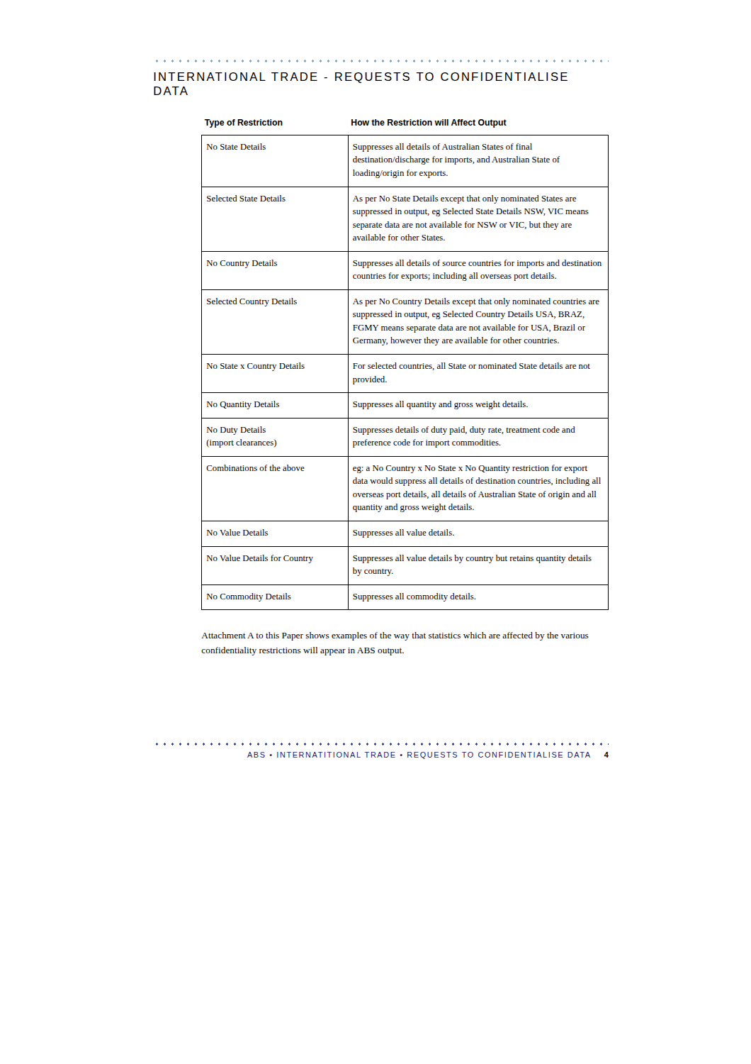International Trade - Requests to Confidentialise Data
| Type of Restriction | How the Restriction will Affect Output |
| --- | --- |
| No State Details | Suppresses all details of Australian States of final destination/discharge for imports, and Australian State of loading/origin for exports. |
| Selected State Details | As per No State Details except that only nominated States are suppressed in output, eg Selected State Details NSW, VIC means separate data are not available for NSW or VIC, but they are available for other States. |
| No Country Details | Suppresses all details of source countries for imports and destination countries for exports; including all overseas port details. |
| Selected Country Details | As per No Country Details except that only nominated countries are suppressed in output, eg Selected Country Details USA, BRAZ, FGMY means separate data are not available for USA, Brazil or Germany, however they are available for other countries. |
| No State x Country Details | For selected countries, all State or nominated State details are not provided. |
| No Quantity Details | Suppresses all quantity and gross weight details. |
| No Duty Details (import clearances) | Suppresses details of duty paid, duty rate, treatment code and preference code for import commodities. |
| Combinations of the above | eg: a No Country x No State x No Quantity restriction for export data would suppress all details of destination countries, including all overseas port details, all details of Australian State of origin and all quantity and gross weight details. |
| No Value Details | Suppresses all value details. |
| No Value Details for Country | Suppresses all value details by country but retains quantity details by country. |
| No Commodity Details | Suppresses all commodity details. |
Attachment A to this Paper shows examples of the way that statistics which are affected by the various confidentiality restrictions will appear in ABS output.
ABS • INTERNATITIONAL TRADE • REQUESTS TO CONFIDENTIALISE DATA 4